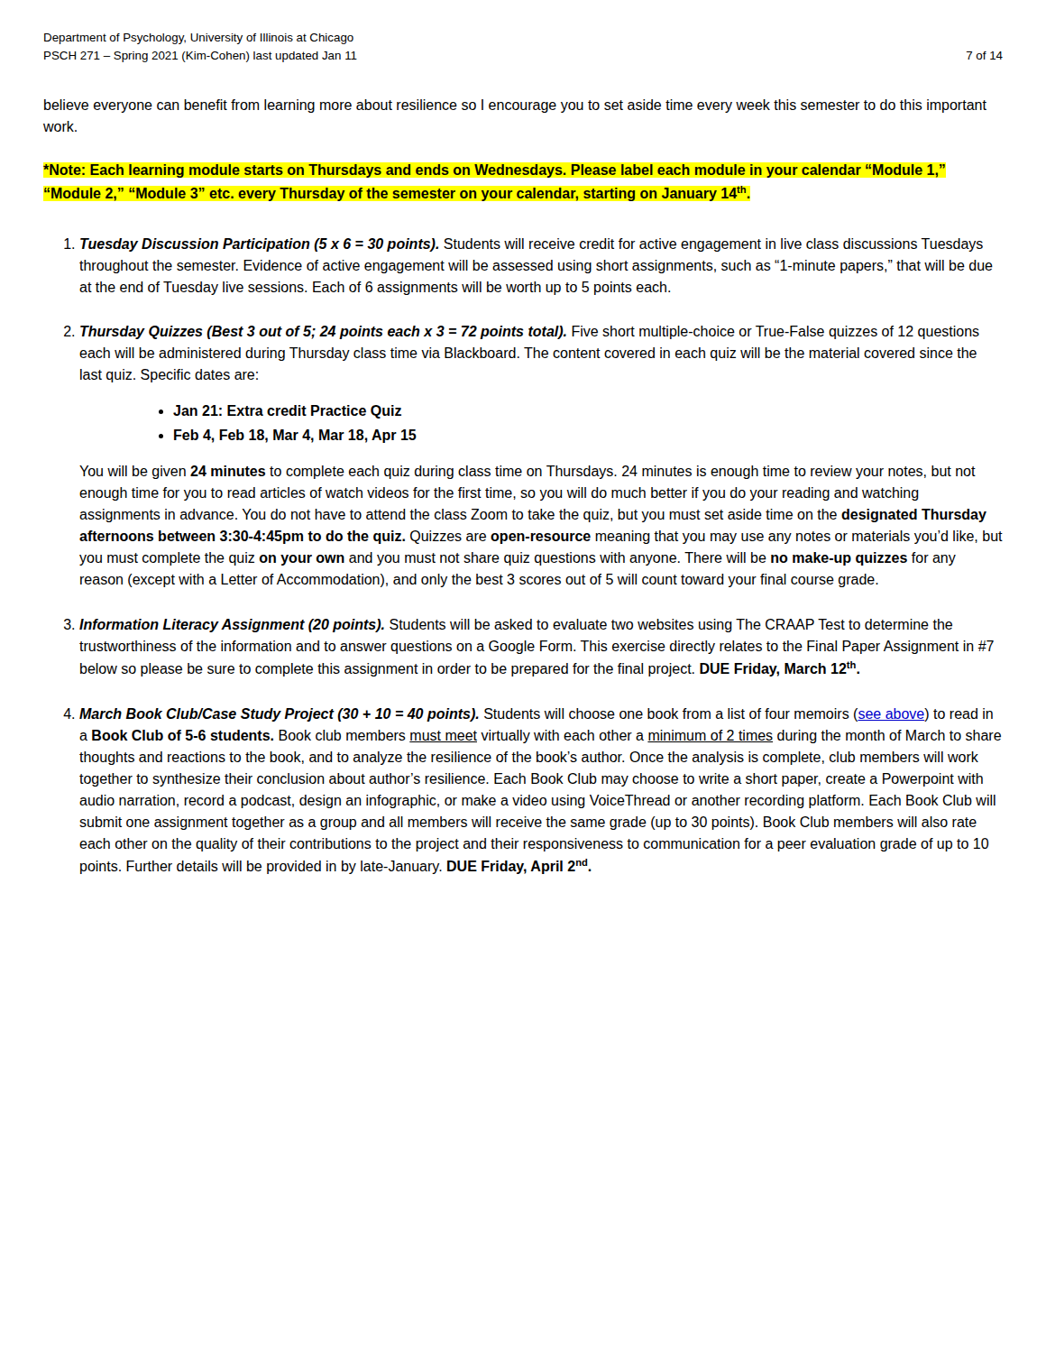Department of Psychology, University of Illinois at Chicago
PSCH 271 – Spring 2021 (Kim-Cohen) last updated Jan 117 of 14
believe everyone can benefit from learning more about resilience so I encourage you to set aside time every week this semester to do this important work.
*Note: Each learning module starts on Thursdays and ends on Wednesdays. Please label each module in your calendar “Module 1,” “Module 2,” “Module 3” etc. every Thursday of the semester on your calendar, starting on January 14th.
Tuesday Discussion Participation (5 x 6 = 30 points). Students will receive credit for active engagement in live class discussions Tuesdays throughout the semester. Evidence of active engagement will be assessed using short assignments, such as “1-minute papers,” that will be due at the end of Tuesday live sessions. Each of 6 assignments will be worth up to 5 points each.
Thursday Quizzes (Best 3 out of 5; 24 points each x 3 = 72 points total). Five short multiple-choice or True-False quizzes of 12 questions each will be administered during Thursday class time via Blackboard. The content covered in each quiz will be the material covered since the last quiz. Specific dates are:
Jan 21: Extra credit Practice Quiz
Feb 4, Feb 18, Mar 4, Mar 18, Apr 15
You will be given 24 minutes to complete each quiz during class time on Thursdays. 24 minutes is enough time to review your notes, but not enough time for you to read articles of watch videos for the first time, so you will do much better if you do your reading and watching assignments in advance. You do not have to attend the class Zoom to take the quiz, but you must set aside time on the designated Thursday afternoons between 3:30-4:45pm to do the quiz. Quizzes are open-resource meaning that you may use any notes or materials you’d like, but you must complete the quiz on your own and you must not share quiz questions with anyone. There will be no make-up quizzes for any reason (except with a Letter of Accommodation), and only the best 3 scores out of 5 will count toward your final course grade.
Information Literacy Assignment (20 points). Students will be asked to evaluate two websites using The CRAAP Test to determine the trustworthiness of the information and to answer questions on a Google Form. This exercise directly relates to the Final Paper Assignment in #7 below so please be sure to complete this assignment in order to be prepared for the final project. DUE Friday, March 12th.
March Book Club/Case Study Project (30 + 10 = 40 points). Students will choose one book from a list of four memoirs (see above) to read in a Book Club of 5-6 students. Book club members must meet virtually with each other a minimum of 2 times during the month of March to share thoughts and reactions to the book, and to analyze the resilience of the book’s author. Once the analysis is complete, club members will work together to synthesize their conclusion about author’s resilience. Each Book Club may choose to write a short paper, create a Powerpoint with audio narration, record a podcast, design an infographic, or make a video using VoiceThread or another recording platform. Each Book Club will submit one assignment together as a group and all members will receive the same grade (up to 30 points). Book Club members will also rate each other on the quality of their contributions to the project and their responsiveness to communication for a peer evaluation grade of up to 10 points. Further details will be provided in by late-January. DUE Friday, April 2nd.